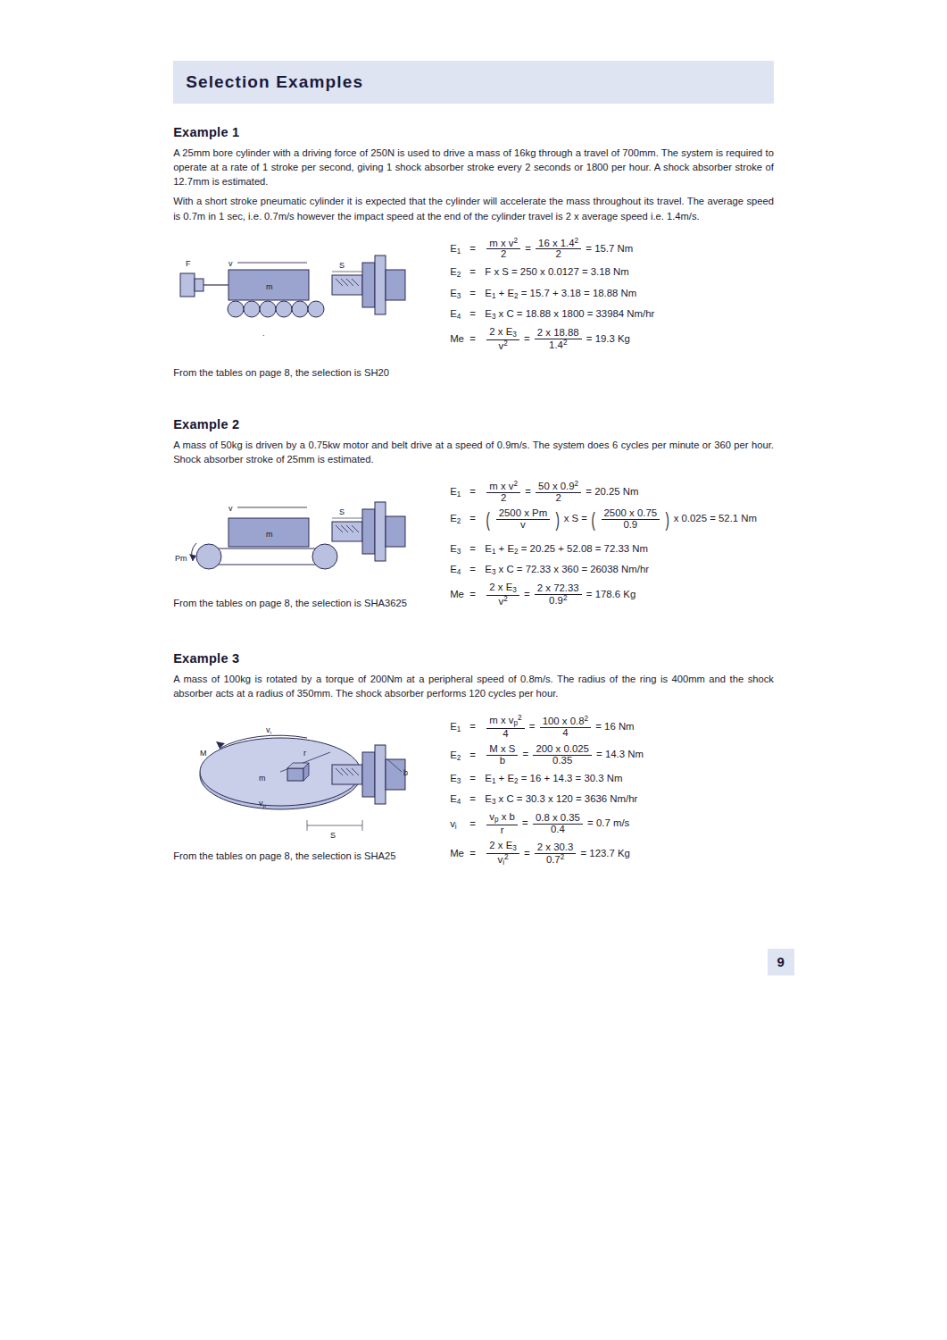Selection Examples
Example 1
A 25mm bore cylinder with a driving force of 250N is used to drive a mass of 16kg through a travel of 700mm. The system is required to operate at a rate of 1 stroke per second, giving 1 shock absorber stroke every 2 seconds or 1800 per hour. A shock absorber stroke of 12.7mm is estimated.
With a short stroke pneumatic cylinder it is expected that the cylinder will accelerate the mass throughout its travel. The average speed is 0.7m in 1 sec, i.e. 0.7m/s however the impact speed at the end of the cylinder travel is 2 x average speed i.e. 1.4m/s.
m F v S .
E1= m x v22 = 16 x 1.422 = 15.7 Nm
E2= F x S = 250 x 0.0127 = 3.18 Nm
E3= E1 + E2 = 15.7 + 3.18 = 18.88 Nm
E4= E3 x C = 18.88 x 1800 = 33984 Nm/hr
Me= 2 x E3 v2 = 2 x 18.881.42 = 19.3 Kg
From the tables on page 8, the selection is SH20
Example 2
A mass of 50kg is driven by a 0.75kw motor and belt drive at a speed of 0.9m/s. The system does 6 cycles per minute or 360 per hour. Shock absorber stroke of 25mm is estimated.
Pm m v S
E1= m x v22 = 50 x 0.922 = 20.25 Nm
E2= ( 2500 x Pm v ) x S = ( 2500 x 0.750.9 ) x 0.025 = 52.1 Nm
E3= E1 + E2 = 20.25 + 52.08 = 72.33 Nm
E4= E3 x C = 72.33 x 360 = 26038 Nm/hr
Me= 2 x E3 v2 = 2 x 72.330.92 = 178.6 Kg
From the tables on page 8, the selection is SHA3625
Example 3
A mass of 100kg is rotated by a torque of 200Nm at a peripheral speed of 0.8m/s. The radius of the ring is 400mm and the shock absorber acts at a radius of 350mm. The shock absorber performs 120 cycles per hour.
r vi M m vp b S
E1= m x vp24 = 100 x 0.824 = 16 Nm
E2= M x S b = 200 x 0.0250.35 = 14.3 Nm
E3= E1 + E2 = 16 + 14.3 = 30.3 Nm
E4= E3 x C = 30.3 x 120 = 3636 Nm/hr
vi= vp x b r = 0.8 x 0.350.4 = 0.7 m/s
Me= 2 x E3 vi2 = 2 x 30.30.72 = 123.7 Kg
From the tables on page 8, the selection is SHA25
9